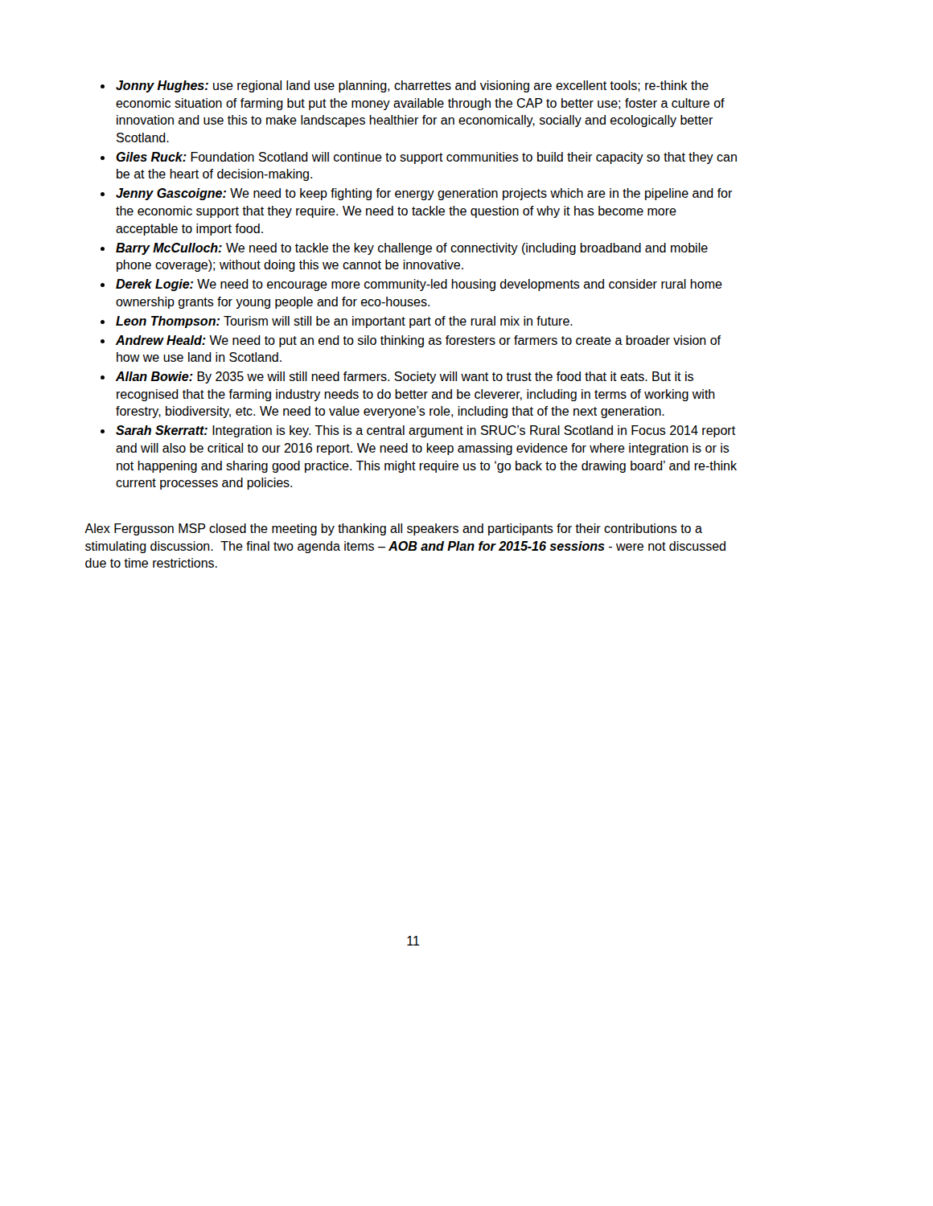Jonny Hughes: use regional land use planning, charrettes and visioning are excellent tools; re-think the economic situation of farming but put the money available through the CAP to better use; foster a culture of innovation and use this to make landscapes healthier for an economically, socially and ecologically better Scotland.
Giles Ruck: Foundation Scotland will continue to support communities to build their capacity so that they can be at the heart of decision-making.
Jenny Gascoigne: We need to keep fighting for energy generation projects which are in the pipeline and for the economic support that they require. We need to tackle the question of why it has become more acceptable to import food.
Barry McCulloch: We need to tackle the key challenge of connectivity (including broadband and mobile phone coverage); without doing this we cannot be innovative.
Derek Logie: We need to encourage more community-led housing developments and consider rural home ownership grants for young people and for eco-houses.
Leon Thompson: Tourism will still be an important part of the rural mix in future.
Andrew Heald: We need to put an end to silo thinking as foresters or farmers to create a broader vision of how we use land in Scotland.
Allan Bowie: By 2035 we will still need farmers. Society will want to trust the food that it eats. But it is recognised that the farming industry needs to do better and be cleverer, including in terms of working with forestry, biodiversity, etc. We need to value everyone’s role, including that of the next generation.
Sarah Skerratt: Integration is key. This is a central argument in SRUC’s Rural Scotland in Focus 2014 report and will also be critical to our 2016 report. We need to keep amassing evidence for where integration is or is not happening and sharing good practice. This might require us to ‘go back to the drawing board’ and re-think current processes and policies.
Alex Fergusson MSP closed the meeting by thanking all speakers and participants for their contributions to a stimulating discussion. The final two agenda items – AOB and Plan for 2015-16 sessions - were not discussed due to time restrictions.
11